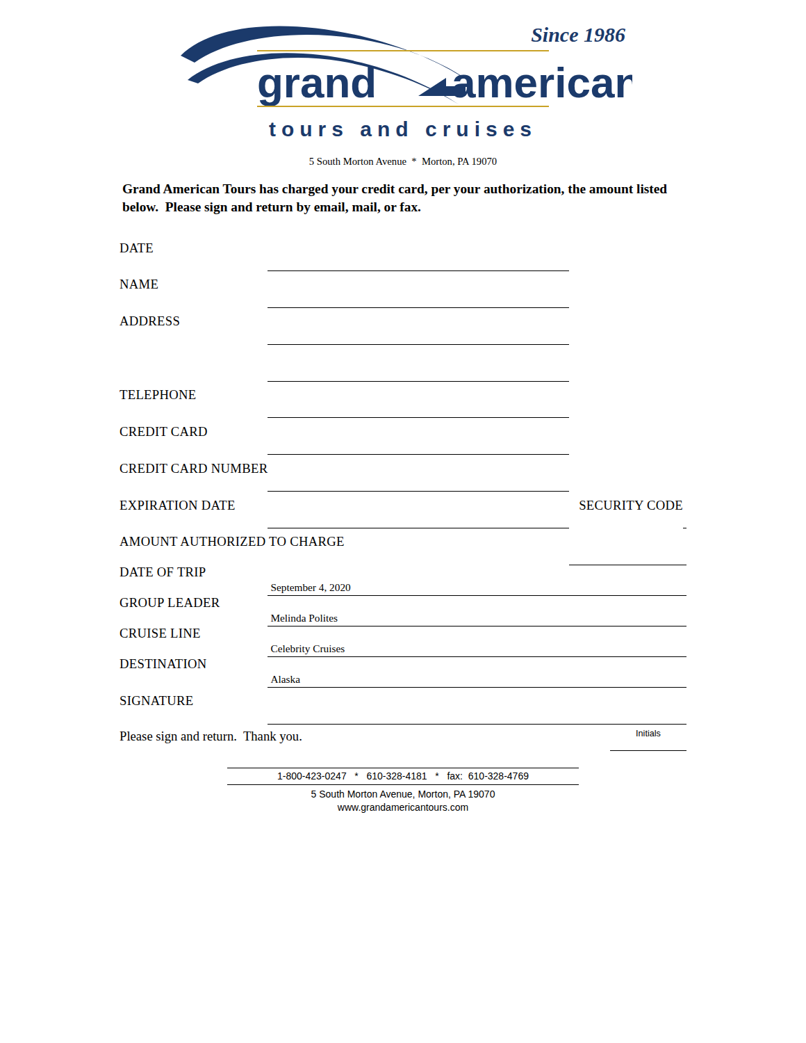Since 1986 grand american tours and cruises
5 South Morton Avenue * Morton, PA 19070
Grand American Tours has charged your credit card, per your authorization, the amount listed below. Please sign and return by email, mail, or fax.
| DATE | |
| NAME | |
| ADDRESS | |
| TELEPHONE | |
| CREDIT CARD | |
| CREDIT CARD NUMBER | |
| EXPIRATION DATE | | SECURITY CODE | |
| AMOUNT AUTHORIZED TO CHARGE | |
| DATE OF TRIP | September 4, 2020 |
| GROUP LEADER | Melinda Polites |
| CRUISE LINE | Celebrity Cruises |
| DESTINATION | Alaska |
| SIGNATURE | |
Initials
Please sign and return. Thank you.
1-800-423-0247 * 610-328-4181 * fax: 610-328-4769
5 South Morton Avenue, Morton, PA 19070
www.grandamericantours.com